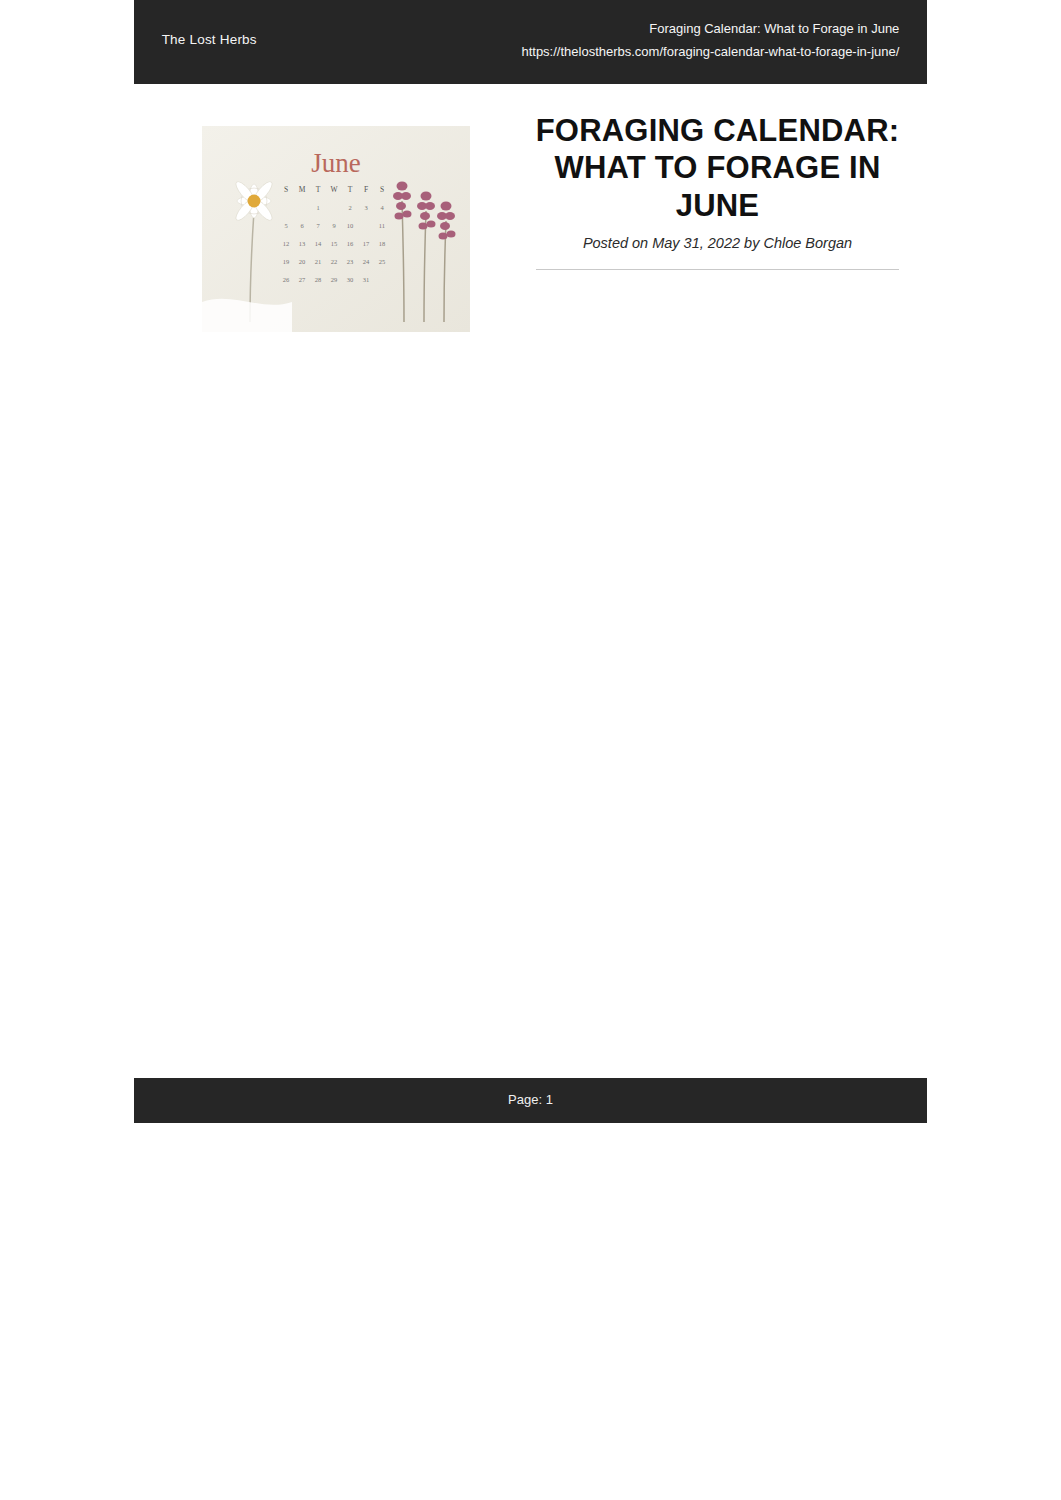The Lost Herbs
Foraging Calendar: What to Forage in June https://thelostherbs.com/foraging-calendar-what-to-forage-in-june/
Foraging Calendar: What to Forage in June
Posted on May 31, 2022 by Chloe Borgan
Page: 1